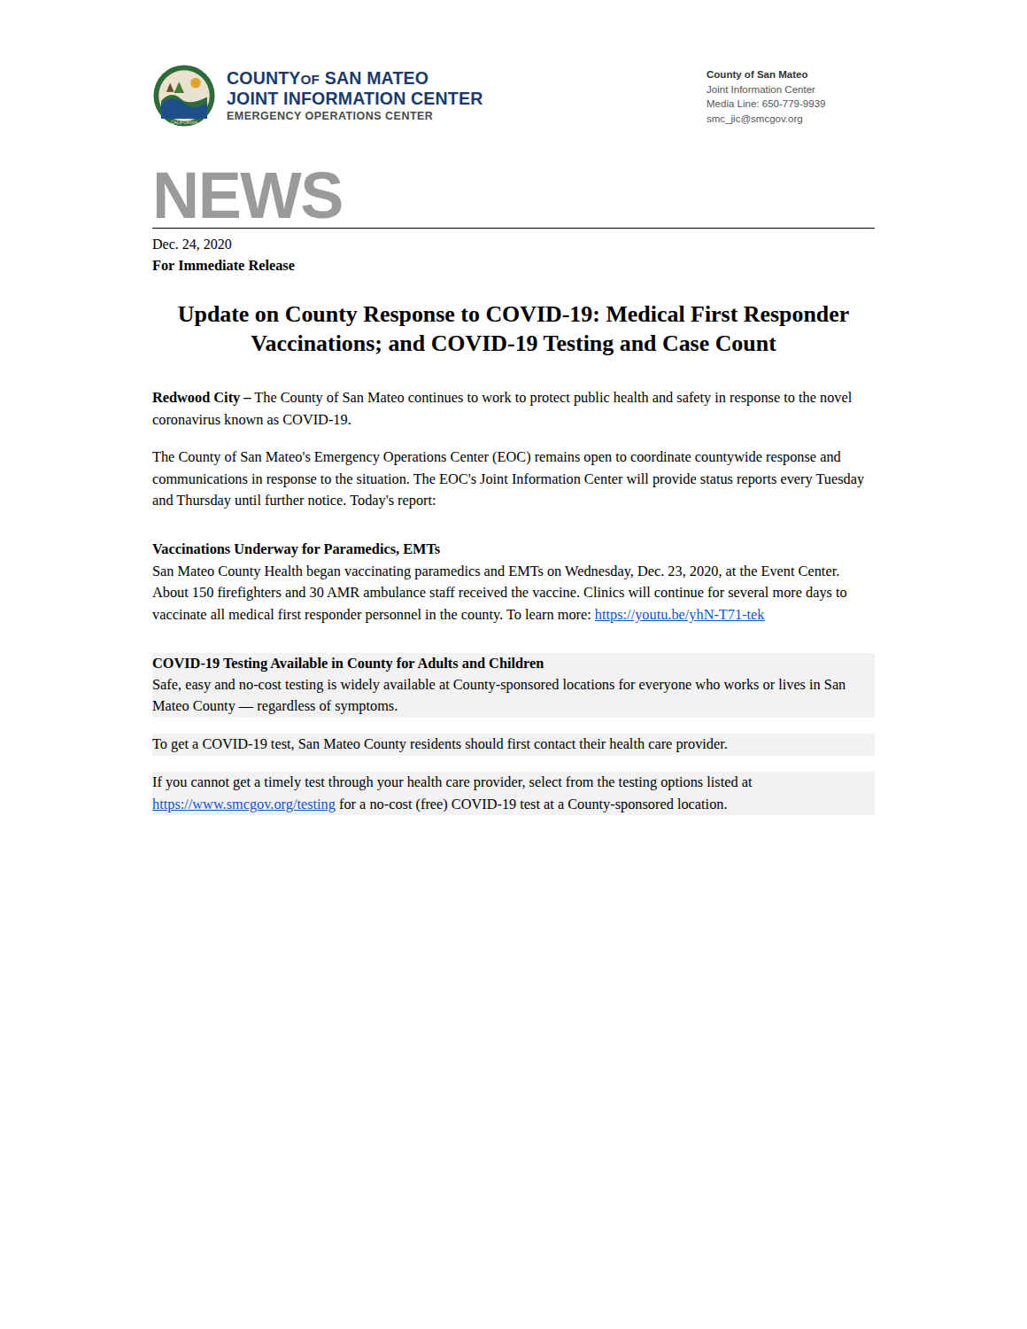CALIFORNIA
COUNTYOF SAN MATEO
JOINT INFORMATION CENTER
EMERGENCY OPERATIONS CENTER
County of San Mateo
Joint Information Center
Media Line: 650-779-9939
smc_jic@smcgov.org
NEWS
Dec. 24, 2020
For Immediate Release
Update on County Response to COVID-19: Medical First Responder Vaccinations; and COVID-19 Testing and Case Count
Redwood City – The County of San Mateo continues to work to protect public health and safety in response to the novel coronavirus known as COVID-19.
The County of San Mateo's Emergency Operations Center (EOC) remains open to coordinate countywide response and communications in response to the situation. The EOC's Joint Information Center will provide status reports every Tuesday and Thursday until further notice. Today's report:
Vaccinations Underway for Paramedics, EMTs
San Mateo County Health began vaccinating paramedics and EMTs on Wednesday, Dec. 23, 2020, at the Event Center. About 150 firefighters and 30 AMR ambulance staff received the vaccine. Clinics will continue for several more days to vaccinate all medical first responder personnel in the county. To learn more: https://youtu.be/yhN-T71-tek
COVID-19 Testing Available in County for Adults and Children
Safe, easy and no-cost testing is widely available at County-sponsored locations for everyone who works or lives in San Mateo County — regardless of symptoms.
To get a COVID-19 test, San Mateo County residents should first contact their health care provider.
If you cannot get a timely test through your health care provider, select from the testing options listed at https://www.smcgov.org/testing for a no-cost (free) COVID-19 test at a County-sponsored location.